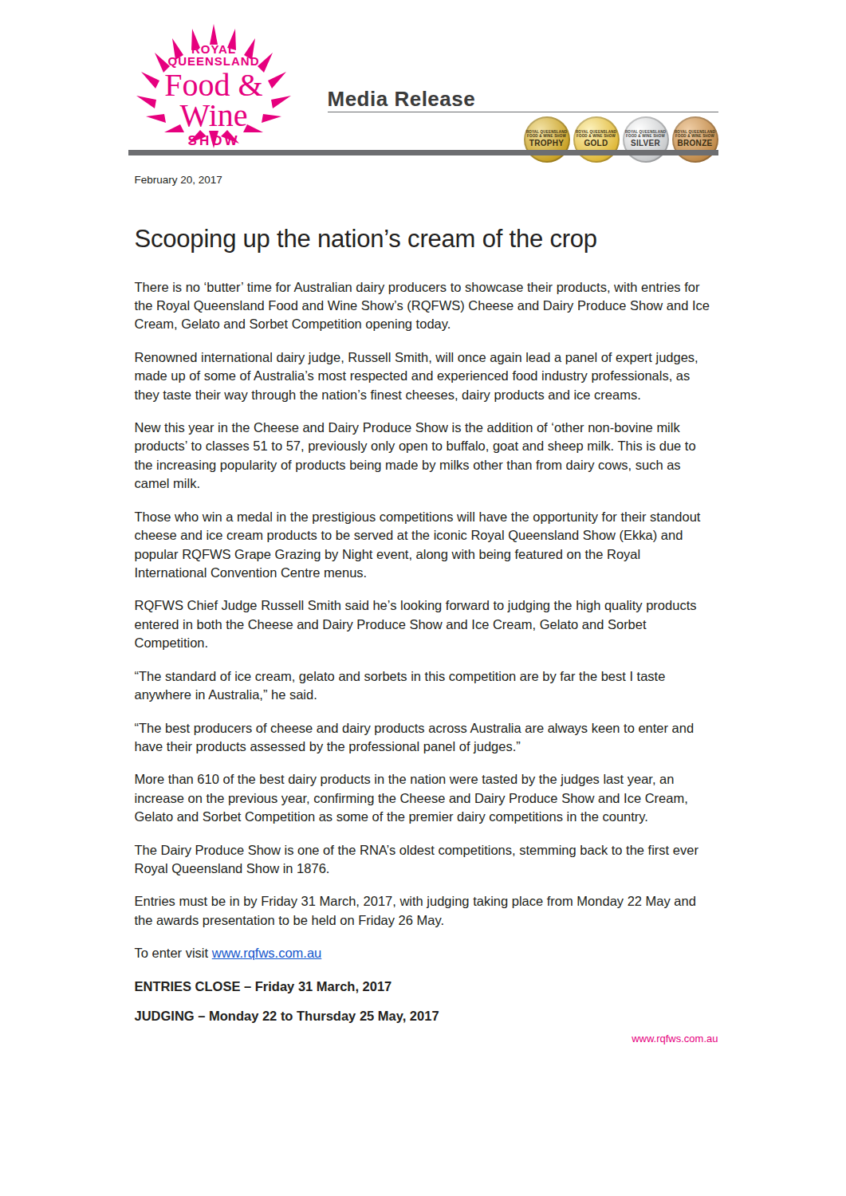ROYAL
QUEENSLAND
Food & Wine
SHOW
Media Release
ROYAL QUEENSLAND
FOOD & WINE SHOW TROPHY
ROYAL QUEENSLAND
FOOD & WINE SHOW GOLD
ROYAL QUEENSLAND
FOOD & WINE SHOW SILVER
ROYAL QUEENSLAND
FOOD & WINE SHOW BRONZE
February 20, 2017
Scooping up the nation’s cream of the crop
There is no ‘butter’ time for Australian dairy producers to showcase their products, with entries for the Royal Queensland Food and Wine Show’s (RQFWS) Cheese and Dairy Produce Show and Ice Cream, Gelato and Sorbet Competition opening today.
Renowned international dairy judge, Russell Smith, will once again lead a panel of expert judges, made up of some of Australia’s most respected and experienced food industry professionals, as they taste their way through the nation’s finest cheeses, dairy products and ice creams.
New this year in the Cheese and Dairy Produce Show is the addition of ‘other non-bovine milk products’ to classes 51 to 57, previously only open to buffalo, goat and sheep milk. This is due to the increasing popularity of products being made by milks other than from dairy cows, such as camel milk.
Those who win a medal in the prestigious competitions will have the opportunity for their standout cheese and ice cream products to be served at the iconic Royal Queensland Show (Ekka) and popular RQFWS Grape Grazing by Night event, along with being featured on the Royal International Convention Centre menus.
RQFWS Chief Judge Russell Smith said he’s looking forward to judging the high quality products entered in both the Cheese and Dairy Produce Show and Ice Cream, Gelato and Sorbet Competition.
“The standard of ice cream, gelato and sorbets in this competition are by far the best I taste anywhere in Australia,” he said.
“The best producers of cheese and dairy products across Australia are always keen to enter and have their products assessed by the professional panel of judges.”
More than 610 of the best dairy products in the nation were tasted by the judges last year, an increase on the previous year, confirming the Cheese and Dairy Produce Show and Ice Cream, Gelato and Sorbet Competition as some of the premier dairy competitions in the country.
The Dairy Produce Show is one of the RNA’s oldest competitions, stemming back to the first ever Royal Queensland Show in 1876.
Entries must be in by Friday 31 March, 2017, with judging taking place from Monday 22 May and the awards presentation to be held on Friday 26 May.
To enter visit www.rqfws.com.au
ENTRIES CLOSE – Friday 31 March, 2017
JUDGING – Monday 22 to Thursday 25 May, 2017
www.rqfws.com.au